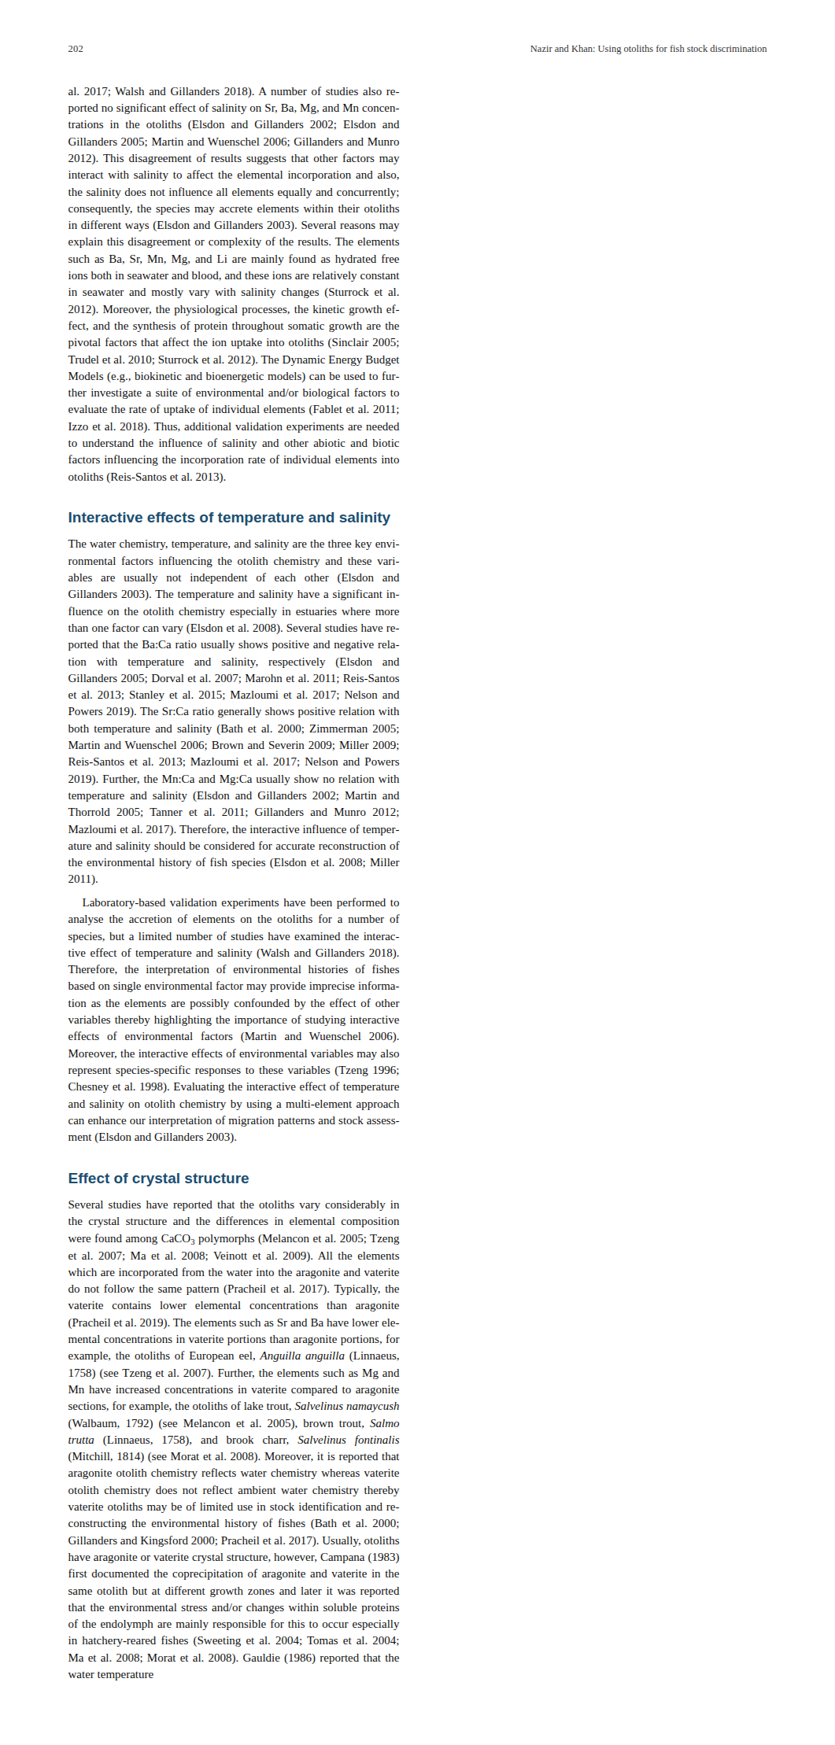202 Nazir and Khan: Using otoliths for fish stock discrimination
al. 2017; Walsh and Gillanders 2018). A number of studies also reported no significant effect of salinity on Sr, Ba, Mg, and Mn concentrations in the otoliths (Elsdon and Gillanders 2002; Elsdon and Gillanders 2005; Martin and Wuenschel 2006; Gillanders and Munro 2012). This disagreement of results suggests that other factors may interact with salinity to affect the elemental incorporation and also, the salinity does not influence all elements equally and concurrently; consequently, the species may accrete elements within their otoliths in different ways (Elsdon and Gillanders 2003). Several reasons may explain this disagreement or complexity of the results. The elements such as Ba, Sr, Mn, Mg, and Li are mainly found as hydrated free ions both in seawater and blood, and these ions are relatively constant in seawater and mostly vary with salinity changes (Sturrock et al. 2012). Moreover, the physiological processes, the kinetic growth effect, and the synthesis of protein throughout somatic growth are the pivotal factors that affect the ion uptake into otoliths (Sinclair 2005; Trudel et al. 2010; Sturrock et al. 2012). The Dynamic Energy Budget Models (e.g., biokinetic and bioenergetic models) can be used to further investigate a suite of environmental and/or biological factors to evaluate the rate of uptake of individual elements (Fablet et al. 2011; Izzo et al. 2018). Thus, additional validation experiments are needed to understand the influence of salinity and other abiotic and biotic factors influencing the incorporation rate of individual elements into otoliths (Reis-Santos et al. 2013).
Interactive effects of temperature and salinity
The water chemistry, temperature, and salinity are the three key environmental factors influencing the otolith chemistry and these variables are usually not independent of each other (Elsdon and Gillanders 2003). The temperature and salinity have a significant influence on the otolith chemistry especially in estuaries where more than one factor can vary (Elsdon et al. 2008). Several studies have reported that the Ba:Ca ratio usually shows positive and negative relation with temperature and salinity, respectively (Elsdon and Gillanders 2005; Dorval et al. 2007; Marohn et al. 2011; Reis-Santos et al. 2013; Stanley et al. 2015; Mazloumi et al. 2017; Nelson and Powers 2019). The Sr:Ca ratio generally shows positive relation with both temperature and salinity (Bath et al. 2000; Zimmerman 2005; Martin and Wuenschel 2006; Brown and Severin 2009; Miller 2009; Reis-Santos et al. 2013; Mazloumi et al. 2017; Nelson and Powers 2019). Further, the Mn:Ca and Mg:Ca usually show no relation with temperature and salinity (Elsdon and Gillanders 2002; Martin and Thorrold 2005; Tanner et al. 2011; Gillanders and Munro 2012; Mazloumi et al. 2017). Therefore, the interactive influence of temperature and salinity should be considered for accurate reconstruction of the environmental history of fish species (Elsdon et al. 2008; Miller 2011).
Laboratory-based validation experiments have been performed to analyse the accretion of elements on the otoliths for a number of species, but a limited number of studies have examined the interactive effect of temperature and salinity (Walsh and Gillanders 2018). Therefore, the interpretation of environmental histories of fishes based on single environmental factor may provide imprecise information as the elements are possibly confounded by the effect of other variables thereby highlighting the importance of studying interactive effects of environmental factors (Martin and Wuenschel 2006). Moreover, the interactive effects of environmental variables may also represent species-specific responses to these variables (Tzeng 1996; Chesney et al. 1998). Evaluating the interactive effect of temperature and salinity on otolith chemistry by using a multi-element approach can enhance our interpretation of migration patterns and stock assessment (Elsdon and Gillanders 2003).
Effect of crystal structure
Several studies have reported that the otoliths vary considerably in the crystal structure and the differences in elemental composition were found among CaCO3 polymorphs (Melancon et al. 2005; Tzeng et al. 2007; Ma et al. 2008; Veinott et al. 2009). All the elements which are incorporated from the water into the aragonite and vaterite do not follow the same pattern (Pracheil et al. 2017). Typically, the vaterite contains lower elemental concentrations than aragonite (Pracheil et al. 2019). The elements such as Sr and Ba have lower elemental concentrations in vaterite portions than aragonite portions, for example, the otoliths of European eel, Anguilla anguilla (Linnaeus, 1758) (see Tzeng et al. 2007). Further, the elements such as Mg and Mn have increased concentrations in vaterite compared to aragonite sections, for example, the otoliths of lake trout, Salvelinus namaycush (Walbaum, 1792) (see Melancon et al. 2005), brown trout, Salmo trutta (Linnaeus, 1758), and brook charr, Salvelinus fontinalis (Mitchill, 1814) (see Morat et al. 2008). Moreover, it is reported that aragonite otolith chemistry reflects water chemistry whereas vaterite otolith chemistry does not reflect ambient water chemistry thereby vaterite otoliths may be of limited use in stock identification and reconstructing the environmental history of fishes (Bath et al. 2000; Gillanders and Kingsford 2000; Pracheil et al. 2017). Usually, otoliths have aragonite or vaterite crystal structure, however, Campana (1983) first documented the coprecipitation of aragonite and vaterite in the same otolith but at different growth zones and later it was reported that the environmental stress and/or changes within soluble proteins of the endolymph are mainly responsible for this to occur especially in hatchery-reared fishes (Sweeting et al. 2004; Tomas et al. 2004; Ma et al. 2008; Morat et al. 2008). Gauldie (1986) reported that the water temperature